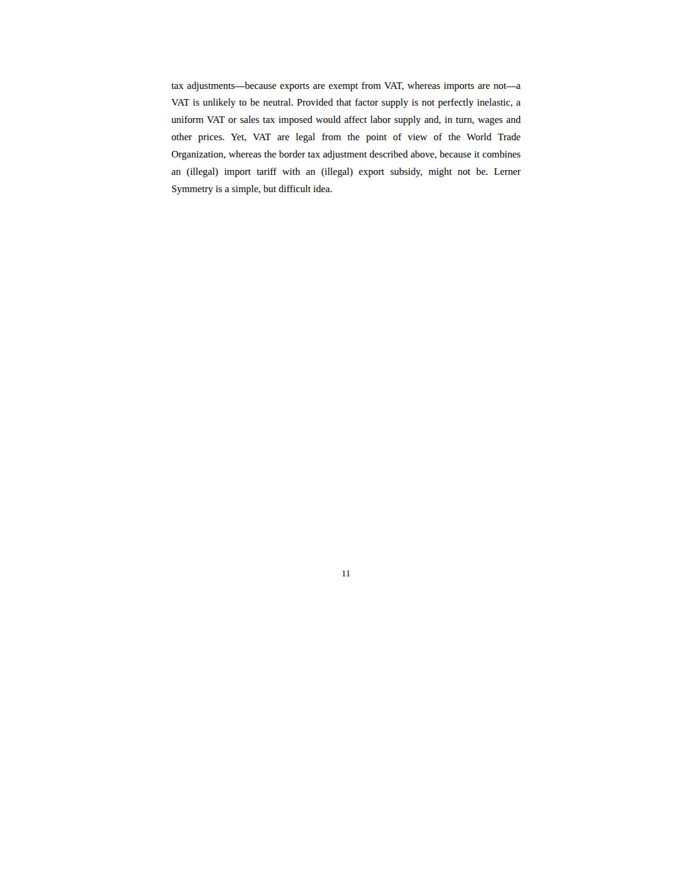tax adjustments—because exports are exempt from VAT, whereas imports are not—a VAT is unlikely to be neutral. Provided that factor supply is not perfectly inelastic, a uniform VAT or sales tax imposed would affect labor supply and, in turn, wages and other prices. Yet, VAT are legal from the point of view of the World Trade Organization, whereas the border tax adjustment described above, because it combines an (illegal) import tariff with an (illegal) export subsidy, might not be. Lerner Symmetry is a simple, but difficult idea.
11